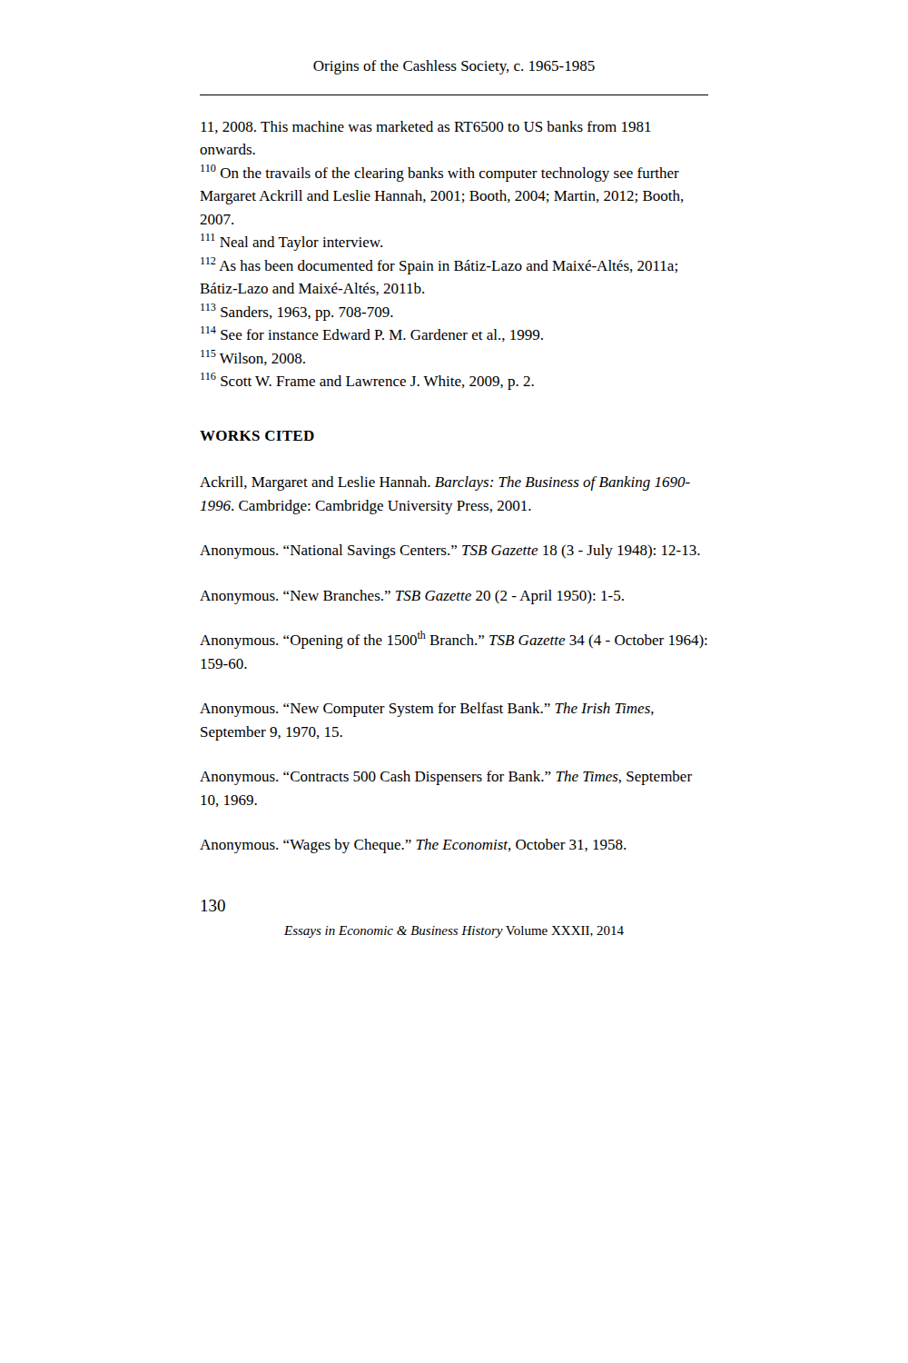Origins of the Cashless Society, c. 1965-1985
11, 2008. This machine was marketed as RT6500 to US banks from 1981 onwards.
110 On the travails of the clearing banks with computer technology see further Margaret Ackrill and Leslie Hannah, 2001; Booth, 2004; Martin, 2012; Booth, 2007.
111 Neal and Taylor interview.
112 As has been documented for Spain in Bátiz-Lazo and Maixé-Altés, 2011a; Bátiz-Lazo and Maixé-Altés, 2011b.
113 Sanders, 1963, pp. 708-709.
114 See for instance Edward P. M. Gardener et al., 1999.
115 Wilson, 2008.
116 Scott W. Frame and Lawrence J. White, 2009, p. 2.
WORKS CITED
Ackrill, Margaret and Leslie Hannah. Barclays: The Business of Banking 1690-1996. Cambridge: Cambridge University Press, 2001.
Anonymous. “National Savings Centers.” TSB Gazette 18 (3 - July 1948): 12-13.
Anonymous. “New Branches.” TSB Gazette 20 (2 - April 1950): 1-5.
Anonymous. “Opening of the 1500th Branch.” TSB Gazette 34 (4 - October 1964): 159-60.
Anonymous. “New Computer System for Belfast Bank.” The Irish Times, September 9, 1970, 15.
Anonymous. “Contracts 500 Cash Dispensers for Bank.” The Times, September 10, 1969.
Anonymous. “Wages by Cheque.” The Economist, October 31, 1958.
130
Essays in Economic & Business History Volume XXXII, 2014